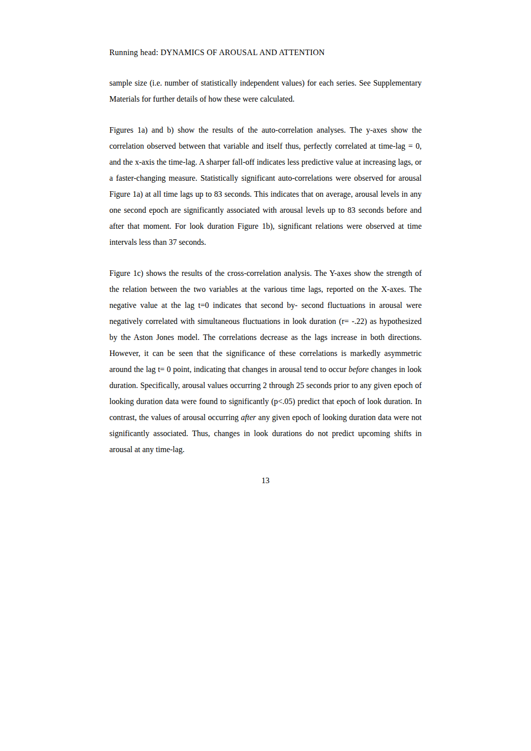Running head: DYNAMICS OF AROUSAL AND ATTENTION
sample size (i.e. number of statistically independent values) for each series. See Supplementary Materials for further details of how these were calculated.
Figures 1a) and b) show the results of the auto-correlation analyses. The y-axes show the correlation observed between that variable and itself thus, perfectly correlated at time-lag = 0, and the x-axis the time-lag. A sharper fall-off indicates less predictive value at increasing lags, or a faster-changing measure. Statistically significant auto-correlations were observed for arousal Figure 1a) at all time lags up to 83 seconds. This indicates that on average, arousal levels in any one second epoch are significantly associated with arousal levels up to 83 seconds before and after that moment. For look duration Figure 1b), significant relations were observed at time intervals less than 37 seconds.
Figure 1c) shows the results of the cross-correlation analysis. The Y-axes show the strength of the relation between the two variables at the various time lags, reported on the X-axes. The negative value at the lag t=0 indicates that second by- second fluctuations in arousal were negatively correlated with simultaneous fluctuations in look duration (r= -.22) as hypothesized by the Aston Jones model. The correlations decrease as the lags increase in both directions. However, it can be seen that the significance of these correlations is markedly asymmetric around the lag t= 0 point, indicating that changes in arousal tend to occur before changes in look duration. Specifically, arousal values occurring 2 through 25 seconds prior to any given epoch of looking duration data were found to significantly (p<.05) predict that epoch of look duration. In contrast, the values of arousal occurring after any given epoch of looking duration data were not significantly associated. Thus, changes in look durations do not predict upcoming shifts in arousal at any time-lag.
13